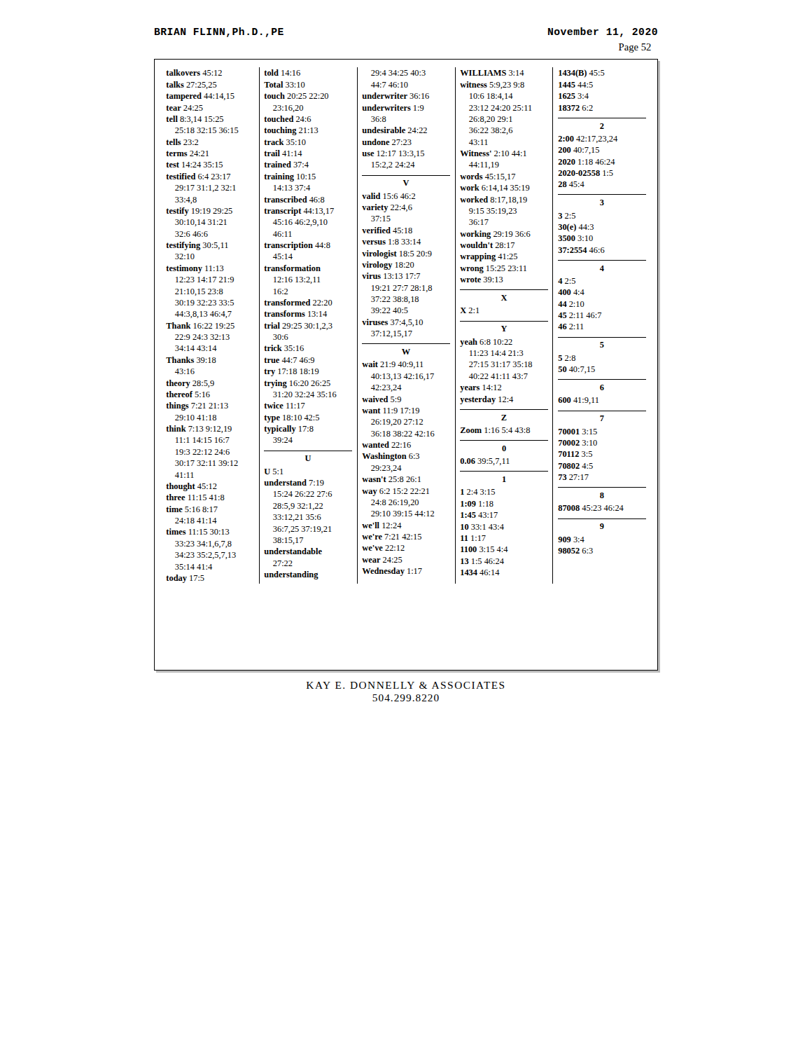BRIAN FLINN,Ph.D.,PE November 11, 2020
Page 52
talkovers 45:12
talks 27:25,25
tampered 44:14,15
tear 24:25
tell 8:3,14 15:25
25:18 32:15 36:15
tells 23:2
terms 24:21
test 14:24 35:15
testified 6:4 23:17
29:17 31:1,2 32:1
33:4,8
testify 19:19 29:25
30:10,14 31:21
32:6 46:6
testifying 30:5,11
32:10
testimony 11:13
12:23 14:17 21:9
21:10,15 23:8
30:19 32:23 33:5
44:3,8,13 46:4,7
Thank 16:22 19:25
22:9 24:3 32:13
34:14 43:14
Thanks 39:18
43:16
theory 28:5,9
thereof 5:16
things 7:21 21:13
29:10 41:18
think 7:13 9:12,19
11:1 14:15 16:7
19:3 22:12 24:6
30:17 32:11 39:12
41:11
thought 45:12
three 11:15 41:8
time 5:16 8:17
24:18 41:14
times 11:15 30:13
33:23 34:1,6,7,8
34:23 35:2,5,7,13
35:14 41:4
today 17:5
told 14:16
Total 33:10
touch 20:25 22:20
23:16,20
touched 24:6
touching 21:13
track 35:10
trail 41:14
trained 37:4
training 10:15
14:13 37:4
transcribed 46:8
transcript 44:13,17
45:16 46:2,9,10
46:11
transcription 44:8
45:14
transformation
12:16 13:2,11
16:2
transformed 22:20
transforms 13:14
trial 29:25 30:1,2,3
30:6
trick 35:16
true 44:7 46:9
try 17:18 18:19
trying 16:20 26:25
31:20 32:24 35:16
twice 11:17
type 18:10 42:5
typically 17:8
39:24
U
U 5:1
understand 7:19
15:24 26:22 27:6
28:5,9 32:1,22
33:12,21 35:6
36:7,25 37:19,21
38:15,17
understandable
27:22
understanding
29:4 34:25 40:3
44:7 46:10
underwriter 36:16
underwriters 1:9
36:8
undesirable 24:22
undone 27:23
use 12:17 13:3,15
15:2,2 24:24
V
valid 15:6 46:2
variety 22:4,6
37:15
verified 45:18
versus 1:8 33:14
virologist 18:5 20:9
virology 18:20
virus 13:13 17:7
19:21 27:7 28:1,8
37:22 38:8,18
39:22 40:5
viruses 37:4,5,10
37:12,15,17
W
wait 21:9 40:9,11
40:13,13 42:16,17
42:23,24
waived 5:9
want 11:9 17:19
26:19,20 27:12
36:18 38:22 42:16
wanted 22:16
Washington 6:3
29:23,24
wasn't 25:8 26:1
way 6:2 15:2 22:21
24:8 26:19,20
29:10 39:15 44:12
we'll 12:24
we're 7:21 42:15
we've 22:12
wear 24:25
Wednesday 1:17
WILLIAMS 3:14
witness 5:9,23 9:8
10:6 18:4,14
23:12 24:20 25:11
26:8,20 29:1
36:22 38:2,6
43:11
Witness' 2:10 44:1
44:11,19
words 45:15,17
work 6:14,14 35:19
worked 8:17,18,19
9:15 35:19,23
36:17
working 29:19 36:6
wouldn't 28:17
wrapping 41:25
wrong 15:25 23:11
wrote 39:13
X
X 2:1
Y
yeah 6:8 10:22
11:23 14:4 21:3
27:15 31:17 35:18
40:22 41:11 43:7
years 14:12
yesterday 12:4
Z
Zoom 1:16 5:4 43:8
0
0.06 39:5,7,11
1
1 2:4 3:15
1:09 1:18
1:45 43:17
10 33:1 43:4
11 1:17
1100 3:15 4:4
13 1:5 46:24
1434 46:14
1434(B) 45:5
1445 44:5
1625 3:4
18372 6:2
2
2:00 42:17,23,24
200 40:7,15
2020 1:18 46:24
2020-02558 1:5
28 45:4
3
3 2:5
30(e) 44:3
3500 3:10
37:2554 46:6
4
4 2:5
400 4:4
44 2:10
45 2:11 46:7
46 2:11
5
5 2:8
50 40:7,15
6
600 41:9,11
7
70001 3:15
70002 3:10
70112 3:5
70802 4:5
73 27:17
8
87008 45:23 46:24
9
909 3:4
98052 6:3
KAY E. DONNELLY & ASSOCIATES
504.299.8220